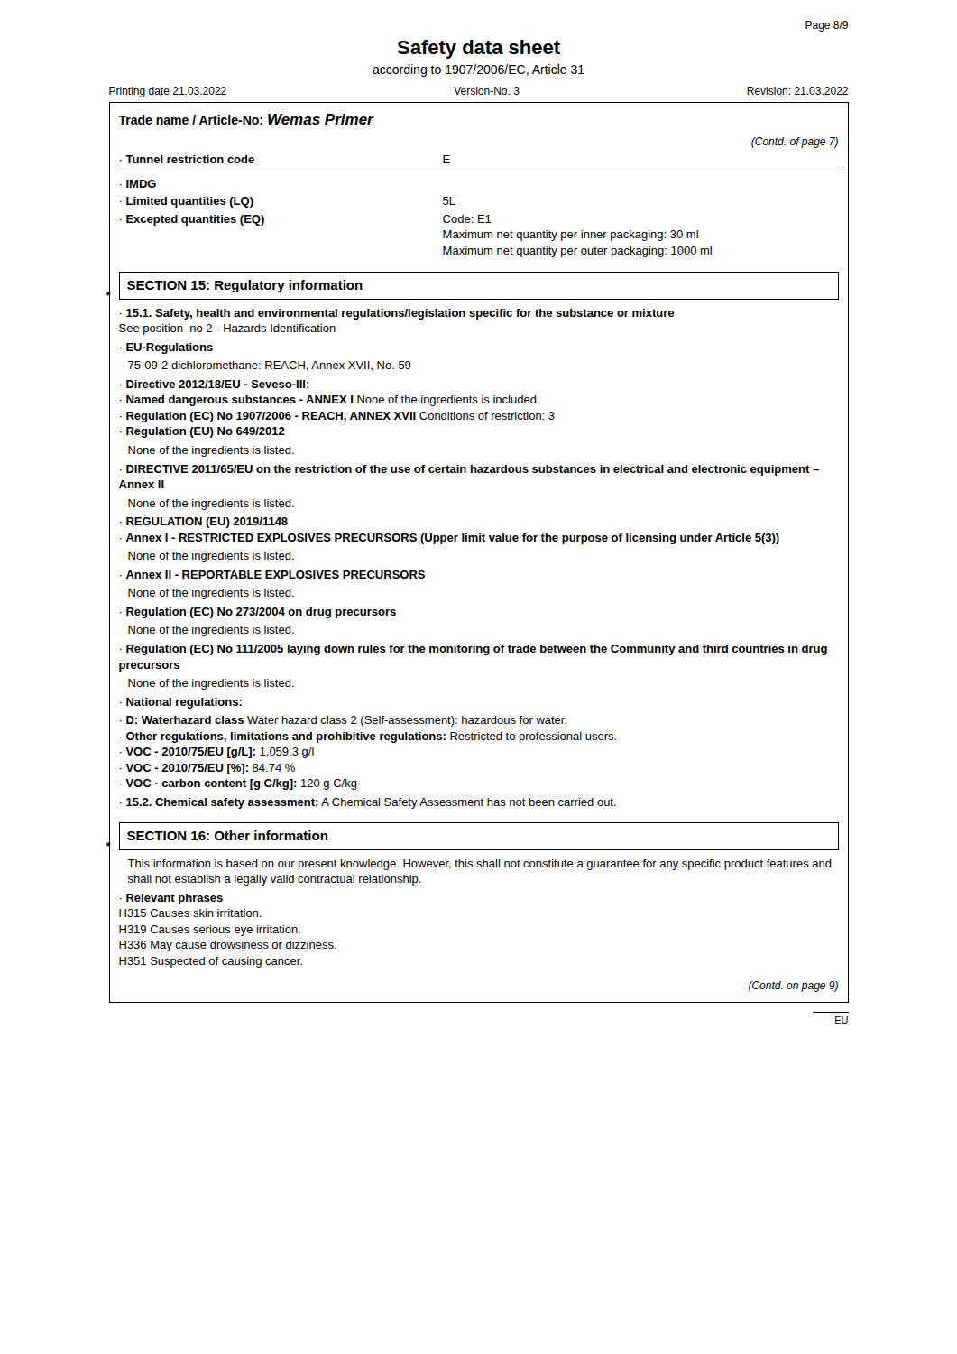Page 8/9
Safety data sheet
according to 1907/2006/EC, Article 31
Printing date 21.03.2022 Version-No. 3 Revision: 21.03.2022
Trade name / Article-No: Wemas Primer
(Contd. of page 7)
| Tunnel restriction code | E |
| IMDG | |
| Limited quantities (LQ) | 5L |
| Excepted quantities (EQ) | Code: E1 Maximum net quantity per inner packaging: 30 ml Maximum net quantity per outer packaging: 1000 ml |
*
SECTION 15: Regulatory information
15.1. Safety, health and environmental regulations/legislation specific for the substance or mixture
See position no 2 - Hazards Identification
EU-Regulations
75-09-2 dichloromethane: REACH, Annex XVII, No. 59
Directive 2012/18/EU - Seveso-III:
Named dangerous substances - ANNEX I None of the ingredients is included.
Regulation (EC) No 1907/2006 - REACH, ANNEX XVII Conditions of restriction: 3
Regulation (EU) No 649/2012
None of the ingredients is listed.
DIRECTIVE 2011/65/EU on the restriction of the use of certain hazardous substances in electrical and electronic equipment – Annex II
None of the ingredients is listed.
REGULATION (EU) 2019/1148
Annex I - RESTRICTED EXPLOSIVES PRECURSORS (Upper limit value for the purpose of licensing under Article 5(3))
None of the ingredients is listed.
Annex II - REPORTABLE EXPLOSIVES PRECURSORS
None of the ingredients is listed.
Regulation (EC) No 273/2004 on drug precursors
None of the ingredients is listed.
Regulation (EC) No 111/2005 laying down rules for the monitoring of trade between the Community and third countries in drug precursors
None of the ingredients is listed.
National regulations:
D: Waterhazard class Water hazard class 2 (Self-assessment): hazardous for water.
Other regulations, limitations and prohibitive regulations: Restricted to professional users.
VOC - 2010/75/EU [g/L]: 1,059.3 g/l
VOC - 2010/75/EU [%]: 84.74 %
VOC - carbon content [g C/kg]: 120 g C/kg
15.2. Chemical safety assessment: A Chemical Safety Assessment has not been carried out.
*
SECTION 16: Other information
This information is based on our present knowledge. However, this shall not constitute a guarantee for any specific product features and shall not establish a legally valid contractual relationship.
Relevant phrases
H315 Causes skin irritation.
H319 Causes serious eye irritation.
H336 May cause drowsiness or dizziness.
H351 Suspected of causing cancer.
(Contd. on page 9)
EU